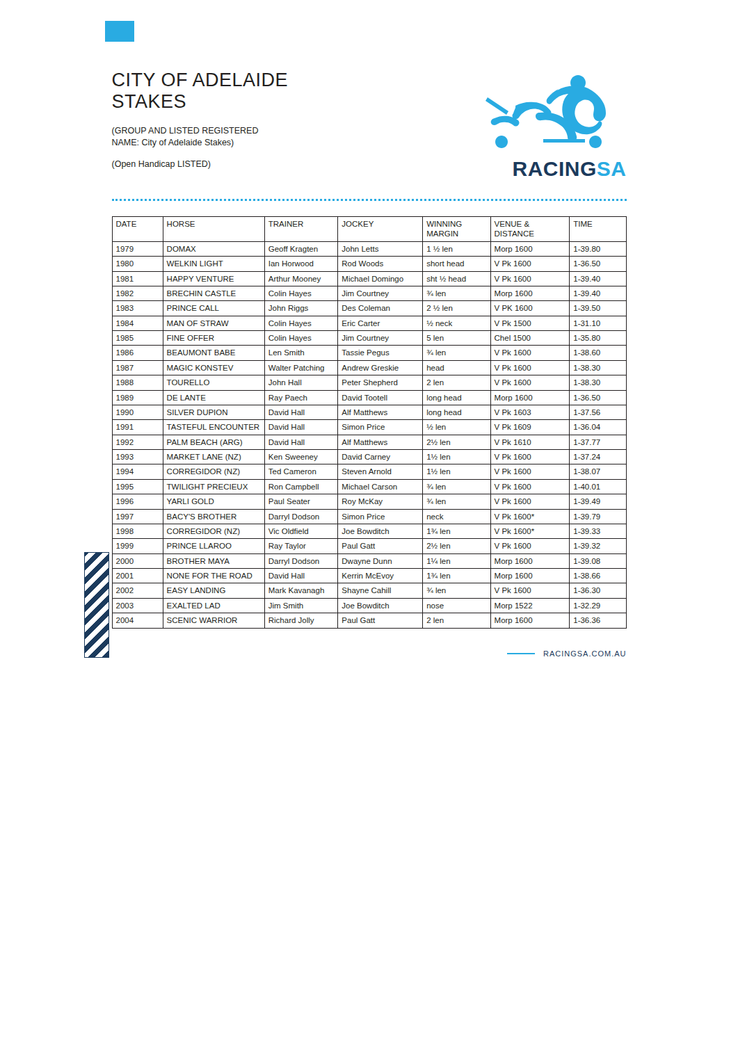CITY OF ADELAIDE
STAKES
(GROUP AND LISTED REGISTERED
NAME: City of Adelaide Stakes)
(Open Handicap LISTED)
RACINGSA
| DATE | HORSE | TRAINER | JOCKEY | WINNING MARGIN | VENUE & DISTANCE | TIME |
| --- | --- | --- | --- | --- | --- | --- |
| 1979 | DOMAX | Geoff Kragten | John Letts | 1 ½ len | Morp 1600 | 1-39.80 |
| 1980 | WELKIN LIGHT | Ian Horwood | Rod Woods | short head | V Pk 1600 | 1-36.50 |
| 1981 | HAPPY VENTURE | Arthur Mooney | Michael Domingo | sht ½ head | V Pk 1600 | 1-39.40 |
| 1982 | BRECHIN CASTLE | Colin Hayes | Jim Courtney | ¾ len | Morp 1600 | 1-39.40 |
| 1983 | PRINCE CALL | John Riggs | Des Coleman | 2 ½ len | V PK 1600 | 1-39.50 |
| 1984 | MAN OF STRAW | Colin Hayes | Eric Carter | ½ neck | V Pk 1500 | 1-31.10 |
| 1985 | FINE OFFER | Colin Hayes | Jim Courtney | 5 len | Chel 1500 | 1-35.80 |
| 1986 | BEAUMONT BABE | Len Smith | Tassie Pegus | ¾ len | V Pk 1600 | 1-38.60 |
| 1987 | MAGIC KONSTEV | Walter Patching | Andrew Greskie | head | V Pk 1600 | 1-38.30 |
| 1988 | TOURELLO | John Hall | Peter Shepherd | 2 len | V Pk 1600 | 1-38.30 |
| 1989 | DE LANTE | Ray Paech | David Tootell | long head | Morp 1600 | 1-36.50 |
| 1990 | SILVER DUPION | David Hall | Alf Matthews | long head | V Pk 1603 | 1-37.56 |
| 1991 | TASTEFUL ENCOUNTER | David Hall | Simon Price | ½ len | V Pk 1609 | 1-36.04 |
| 1992 | PALM BEACH (ARG) | David Hall | Alf Matthews | 2½ len | V Pk 1610 | 1-37.77 |
| 1993 | MARKET LANE (NZ) | Ken Sweeney | David Carney | 1½ len | V Pk 1600 | 1-37.24 |
| 1994 | CORREGIDOR (NZ) | Ted Cameron | Steven Arnold | 1½ len | V Pk 1600 | 1-38.07 |
| 1995 | TWILIGHT PRECIEUX | Ron Campbell | Michael Carson | ¾ len | V Pk 1600 | 1-40.01 |
| 1996 | YARLI GOLD | Paul Seater | Roy McKay | ¾ len | V Pk 1600 | 1-39.49 |
| 1997 | BACY'S BROTHER | Darryl Dodson | Simon Price | neck | V Pk 1600* | 1-39.79 |
| 1998 | CORREGIDOR (NZ) | Vic Oldfield | Joe Bowditch | 1¾ len | V Pk 1600* | 1-39.33 |
| 1999 | PRINCE LLAROO | Ray Taylor | Paul Gatt | 2½ len | V Pk 1600 | 1-39.32 |
| 2000 | BROTHER MAYA | Darryl Dodson | Dwayne Dunn | 1¼ len | Morp 1600 | 1-39.08 |
| 2001 | NONE FOR THE ROAD | David Hall | Kerrin McEvoy | 1¾ len | Morp 1600 | 1-38.66 |
| 2002 | EASY LANDING | Mark Kavanagh | Shayne Cahill | ¾ len | V Pk 1600 | 1-36.30 |
| 2003 | EXALTED LAD | Jim Smith | Joe Bowditch | nose | Morp 1522 | 1-32.29 |
| 2004 | SCENIC WARRIOR | Richard Jolly | Paul Gatt | 2 len | Morp 1600 | 1-36.36 |
RACINGSA.COM.AU